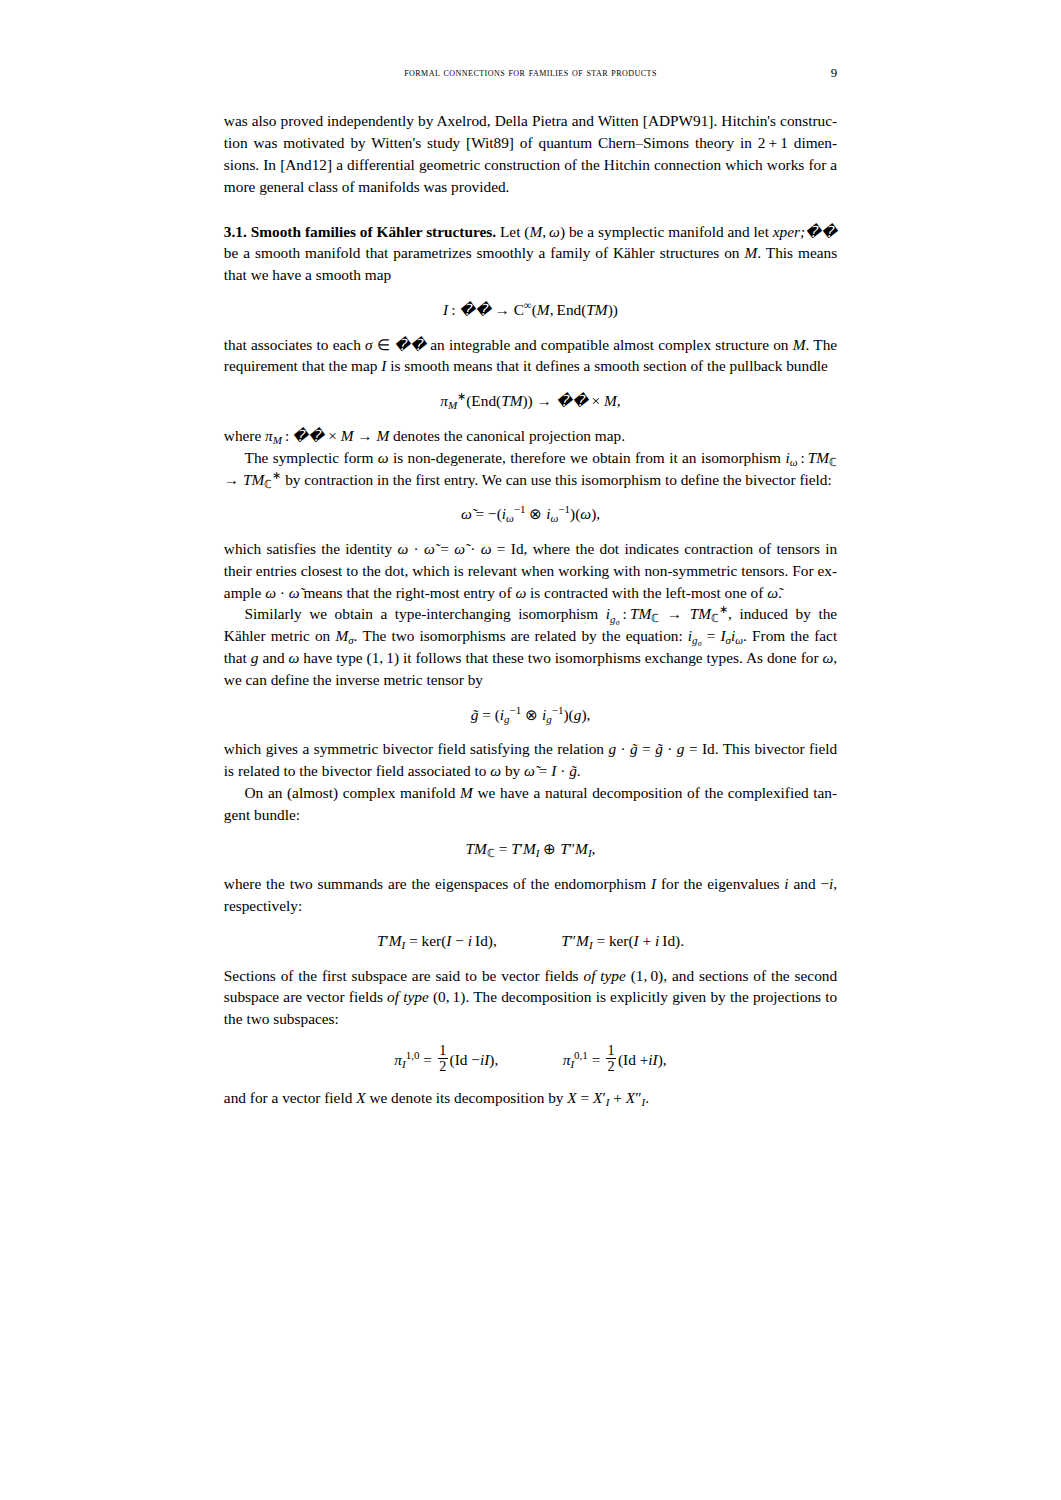formal connections for families of star products 9
was also proved independently by Axelrod, Della Pietra and Witten [ADPW91]. Hitchin's construction was motivated by Witten's study [Wit89] of quantum Chern–Simons theory in 2 + 1 dimensions. In [And12] a differential geometric construction of the Hitchin connection which works for a more general class of manifolds was provided.
3.1. Smooth families of Kähler structures. Let (M, ω) be a symplectic manifold and let xper;�� be a smooth manifold that parametrizes smoothly a family of Kähler structures on M. This means that we have a smooth map
I : �� → C∞(M, End(TM))
that associates to each σ ∈ �� an integrable and compatible almost complex structure on M. The requirement that the map I is smooth means that it defines a smooth section of the pullback bundle
πM∗(End(TM)) → �� × M,
where πM : �� × M → M denotes the canonical projection map.
The symplectic form ω is non-degenerate, therefore we obtain from it an isomorphism iω : TMℂ → TMℂ∗ by contraction in the first entry. We can use this isomorphism to define the bivector field:
ω̃ = −(iω−1 ⊗ iω−1)(ω),
which satisfies the identity ω · ω̃ = ω̃ · ω = Id, where the dot indicates contraction of tensors in their entries closest to the dot, which is relevant when working with non-symmetric tensors. For example ω · ω̃ means that the right-most entry of ω is contracted with the left-most one of ω̃.
Similarly we obtain a type-interchanging isomorphism igσ : TMℂ → TMℂ∗, induced by the Kähler metric on Mσ. The two isomorphisms are related by the equation: igσ = Iσiω. From the fact that g and ω have type (1, 1) it follows that these two isomorphisms exchange types. As done for ω, we can define the inverse metric tensor by
g̃ = (ig−1 ⊗ ig−1)(g),
which gives a symmetric bivector field satisfying the relation g · g̃ = g̃ · g = Id. This bivector field is related to the bivector field associated to ω by ω̃ = I · g̃.
On an (almost) complex manifold M we have a natural decomposition of the complexified tangent bundle:
TMℂ = T′MI ⊕ T″MI,
where the two summands are the eigenspaces of the endomorphism I for the eigenvalues i and −i, respectively:
T′MI = ker(I − i Id), T″MI = ker(I + i Id).
Sections of the first subspace are said to be vector fields of type (1, 0), and sections of the second subspace are vector fields of type (0, 1). The decomposition is explicitly given by the projections to the two subspaces:
πI1,0 = 12(Id −iI), πI0,1 = 12(Id +iI),
and for a vector field X we denote its decomposition by X = X′I + X″I.